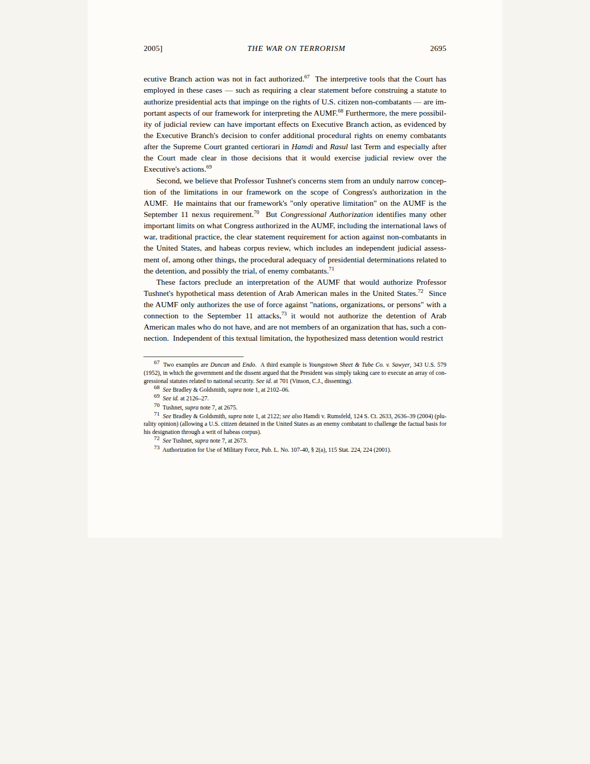2005] THE WAR ON TERRORISM 2695
ecutive Branch action was not in fact authorized.67 The interpretive tools that the Court has employed in these cases — such as requiring a clear statement before construing a statute to authorize presidential acts that impinge on the rights of U.S. citizen non-combatants — are important aspects of our framework for interpreting the AUMF.68 Furthermore, the mere possibility of judicial review can have important effects on Executive Branch action, as evidenced by the Executive Branch's decision to confer additional procedural rights on enemy combatants after the Supreme Court granted certiorari in Hamdi and Rasul last Term and especially after the Court made clear in those decisions that it would exercise judicial review over the Executive's actions.69
Second, we believe that Professor Tushnet's concerns stem from an unduly narrow conception of the limitations in our framework on the scope of Congress's authorization in the AUMF. He maintains that our framework's "only operative limitation" on the AUMF is the September 11 nexus requirement.70 But Congressional Authorization identifies many other important limits on what Congress authorized in the AUMF, including the international laws of war, traditional practice, the clear statement requirement for action against non-combatants in the United States, and habeas corpus review, which includes an independent judicial assessment of, among other things, the procedural adequacy of presidential determinations related to the detention, and possibly the trial, of enemy combatants.71
These factors preclude an interpretation of the AUMF that would authorize Professor Tushnet's hypothetical mass detention of Arab American males in the United States.72 Since the AUMF only authorizes the use of force against "nations, organizations, or persons" with a connection to the September 11 attacks,73 it would not authorize the detention of Arab American males who do not have, and are not members of an organization that has, such a connection. Independent of this textual limitation, the hypothesized mass detention would restrict
67 Two examples are Duncan and Endo. A third example is Youngstown Sheet & Tube Co. v. Sawyer, 343 U.S. 579 (1952), in which the government and the dissent argued that the President was simply taking care to execute an array of congressional statutes related to national security. See id. at 701 (Vinson, C.J., dissenting).
68 See Bradley & Goldsmith, supra note 1, at 2102–06.
69 See id. at 2126–27.
70 Tushnet, supra note 7, at 2675.
71 See Bradley & Goldsmith, supra note 1, at 2122; see also Hamdi v. Rumsfeld, 124 S. Ct. 2633, 2636–39 (2004) (plurality opinion) (allowing a U.S. citizen detained in the United States as an enemy combatant to challenge the factual basis for his designation through a writ of habeas corpus).
72 See Tushnet, supra note 7, at 2673.
73 Authorization for Use of Military Force, Pub. L. No. 107-40, § 2(a), 115 Stat. 224, 224 (2001).